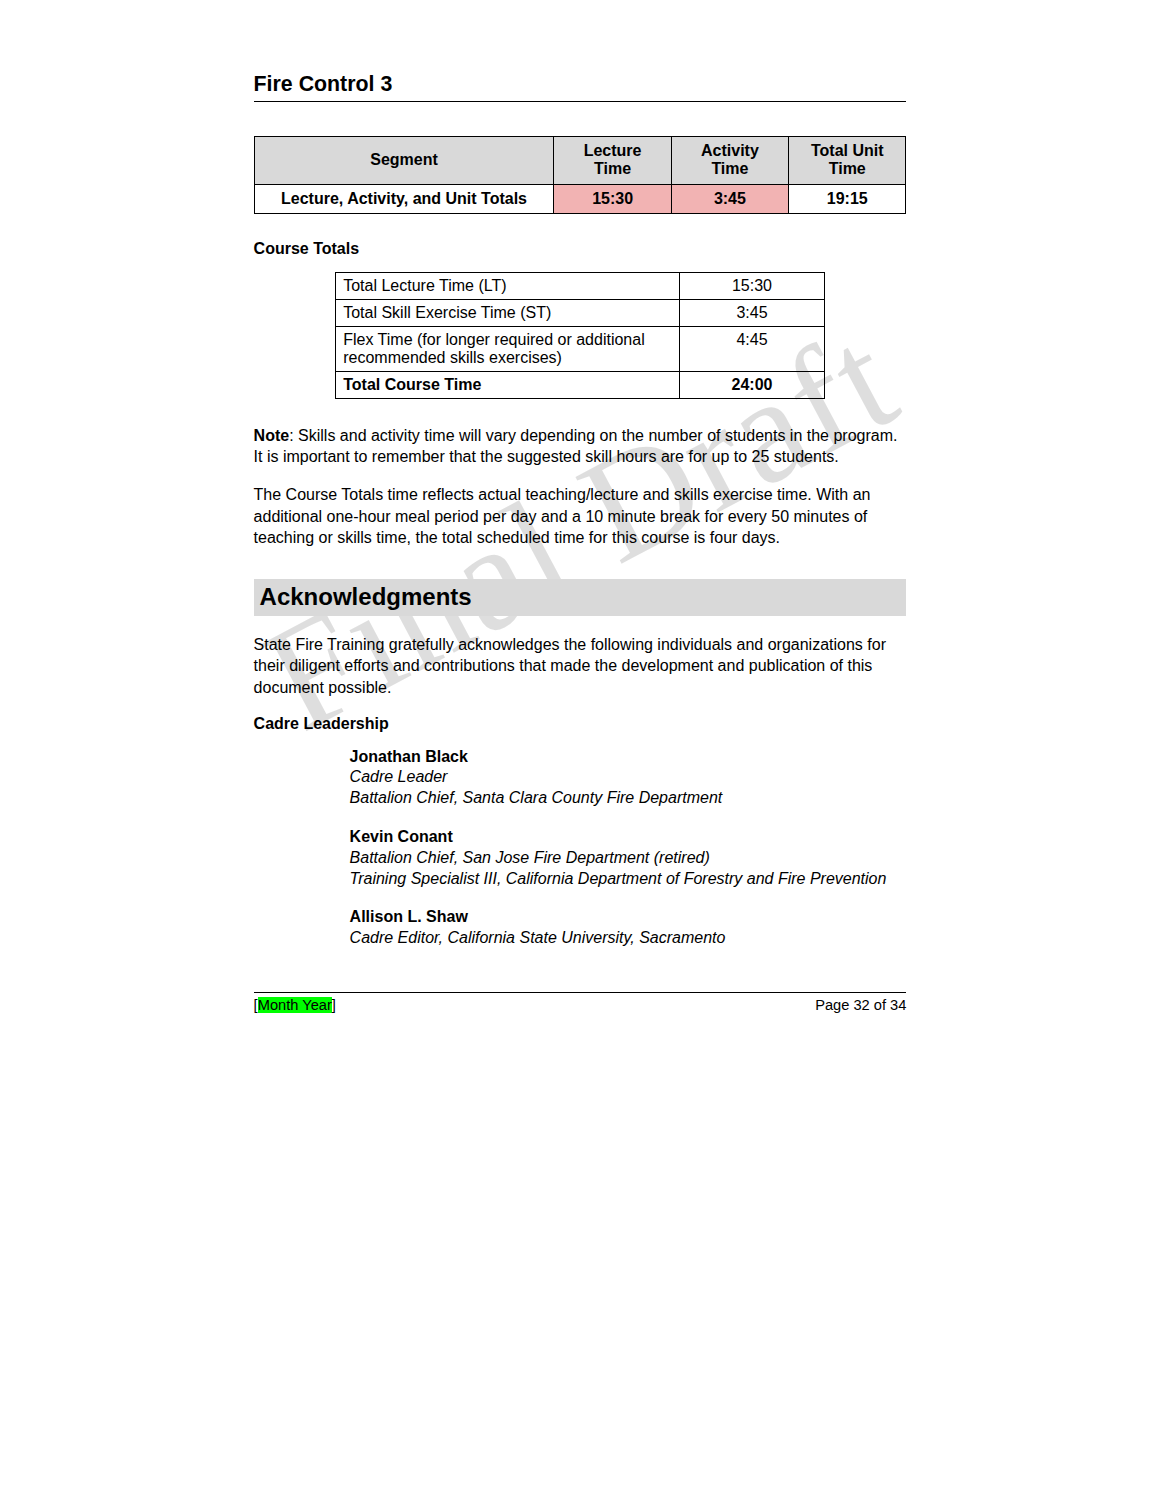Final Draft
Fire Control 3
| Segment | Lecture Time | Activity Time | Total Unit Time |
| --- | --- | --- | --- |
| Lecture, Activity, and Unit Totals | 15:30 | 3:45 | 19:15 |
Course Totals
| Total Lecture Time (LT) | 15:30 |
| Total Skill Exercise Time (ST) | 3:45 |
| Flex Time (for longer required or additional recommended skills exercises) | 4:45 |
| Total Course Time | 24:00 |
Note: Skills and activity time will vary depending on the number of students in the program. It is important to remember that the suggested skill hours are for up to 25 students.
The Course Totals time reflects actual teaching/lecture and skills exercise time. With an additional one-hour meal period per day and a 10 minute break for every 50 minutes of teaching or skills time, the total scheduled time for this course is four days.
Acknowledgments
State Fire Training gratefully acknowledges the following individuals and organizations for their diligent efforts and contributions that made the development and publication of this document possible.
Cadre Leadership
Jonathan Black
Cadre Leader
Battalion Chief, Santa Clara County Fire Department
Kevin Conant
Battalion Chief, San Jose Fire Department (retired)
Training Specialist III, California Department of Forestry and Fire Prevention
Allison L. Shaw
Cadre Editor, California State University, Sacramento
[Month Year]
Page 32 of 34